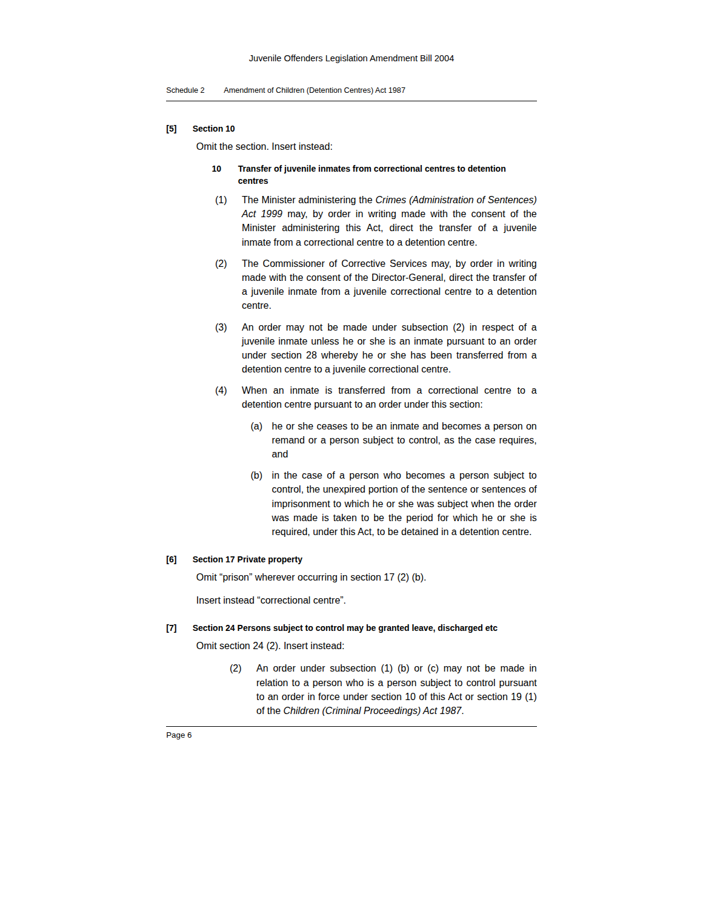Juvenile Offenders Legislation Amendment Bill 2004
Schedule 2
Amendment of Children (Detention Centres) Act 1987
[5]
Section 10
Omit the section. Insert instead:
10
Transfer of juvenile inmates from correctional centres to detention centres
(1)
The Minister administering the Crimes (Administration of Sentences) Act 1999 may, by order in writing made with the consent of the Minister administering this Act, direct the transfer of a juvenile inmate from a correctional centre to a detention centre.
(2)
The Commissioner of Corrective Services may, by order in writing made with the consent of the Director-General, direct the transfer of a juvenile inmate from a juvenile correctional centre to a detention centre.
(3)
An order may not be made under subsection (2) in respect of a juvenile inmate unless he or she is an inmate pursuant to an order under section 28 whereby he or she has been transferred from a detention centre to a juvenile correctional centre.
(4)
When an inmate is transferred from a correctional centre to a detention centre pursuant to an order under this section:
(a)
he or she ceases to be an inmate and becomes a person on remand or a person subject to control, as the case requires, and
(b)
in the case of a person who becomes a person subject to control, the unexpired portion of the sentence or sentences of imprisonment to which he or she was subject when the order was made is taken to be the period for which he or she is required, under this Act, to be detained in a detention centre.
[6]
Section 17 Private property
Omit “prison” wherever occurring in section 17 (2) (b).
Insert instead “correctional centre”.
[7]
Section 24 Persons subject to control may be granted leave, discharged etc
Omit section 24 (2). Insert instead:
(2)
An order under subsection (1) (b) or (c) may not be made in relation to a person who is a person subject to control pursuant to an order in force under section 10 of this Act or section 19 (1) of the Children (Criminal Proceedings) Act 1987.
Page 6